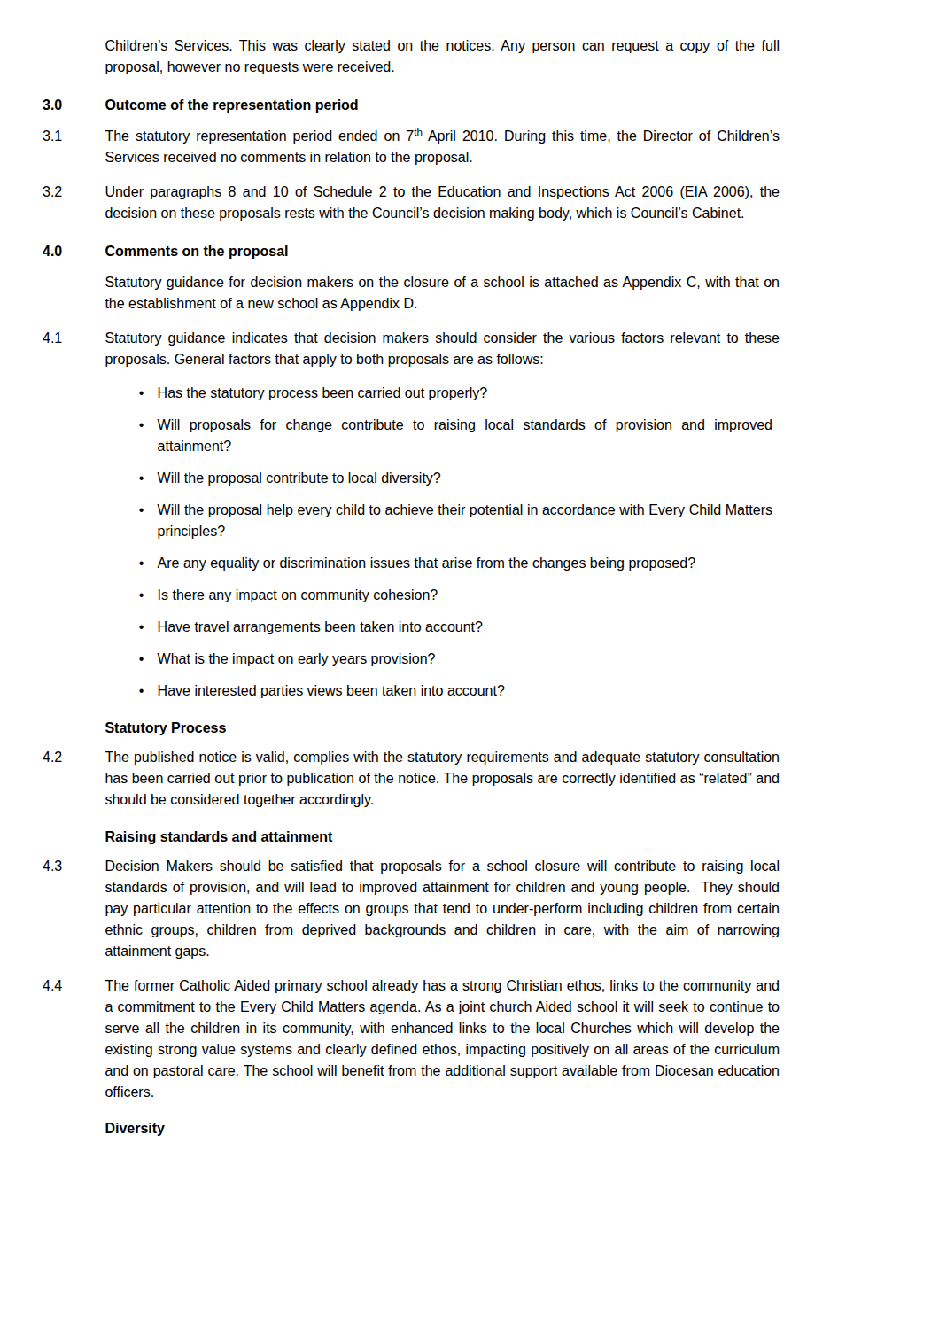Children’s Services. This was clearly stated on the notices. Any person can request a copy of the full proposal, however no requests were received.
3.0 Outcome of the representation period
3.1 The statutory representation period ended on 7th April 2010. During this time, the Director of Children’s Services received no comments in relation to the proposal.
3.2 Under paragraphs 8 and 10 of Schedule 2 to the Education and Inspections Act 2006 (EIA 2006), the decision on these proposals rests with the Council’s decision making body, which is Council’s Cabinet.
4.0 Comments on the proposal
Statutory guidance for decision makers on the closure of a school is attached as Appendix C, with that on the establishment of a new school as Appendix D.
4.1 Statutory guidance indicates that decision makers should consider the various factors relevant to these proposals. General factors that apply to both proposals are as follows:
Has the statutory process been carried out properly?
Will proposals for change contribute to raising local standards of provision and improved attainment?
Will the proposal contribute to local diversity?
Will the proposal help every child to achieve their potential in accordance with Every Child Matters principles?
Are any equality or discrimination issues that arise from the changes being proposed?
Is there any impact on community cohesion?
Have travel arrangements been taken into account?
What is the impact on early years provision?
Have interested parties views been taken into account?
Statutory Process
4.2 The published notice is valid, complies with the statutory requirements and adequate statutory consultation has been carried out prior to publication of the notice. The proposals are correctly identified as “related” and should be considered together accordingly.
Raising standards and attainment
4.3 Decision Makers should be satisfied that proposals for a school closure will contribute to raising local standards of provision, and will lead to improved attainment for children and young people. They should pay particular attention to the effects on groups that tend to under-perform including children from certain ethnic groups, children from deprived backgrounds and children in care, with the aim of narrowing attainment gaps.
4.4 The former Catholic Aided primary school already has a strong Christian ethos, links to the community and a commitment to the Every Child Matters agenda. As a joint church Aided school it will seek to continue to serve all the children in its community, with enhanced links to the local Churches which will develop the existing strong value systems and clearly defined ethos, impacting positively on all areas of the curriculum and on pastoral care. The school will benefit from the additional support available from Diocesan education officers.
Diversity